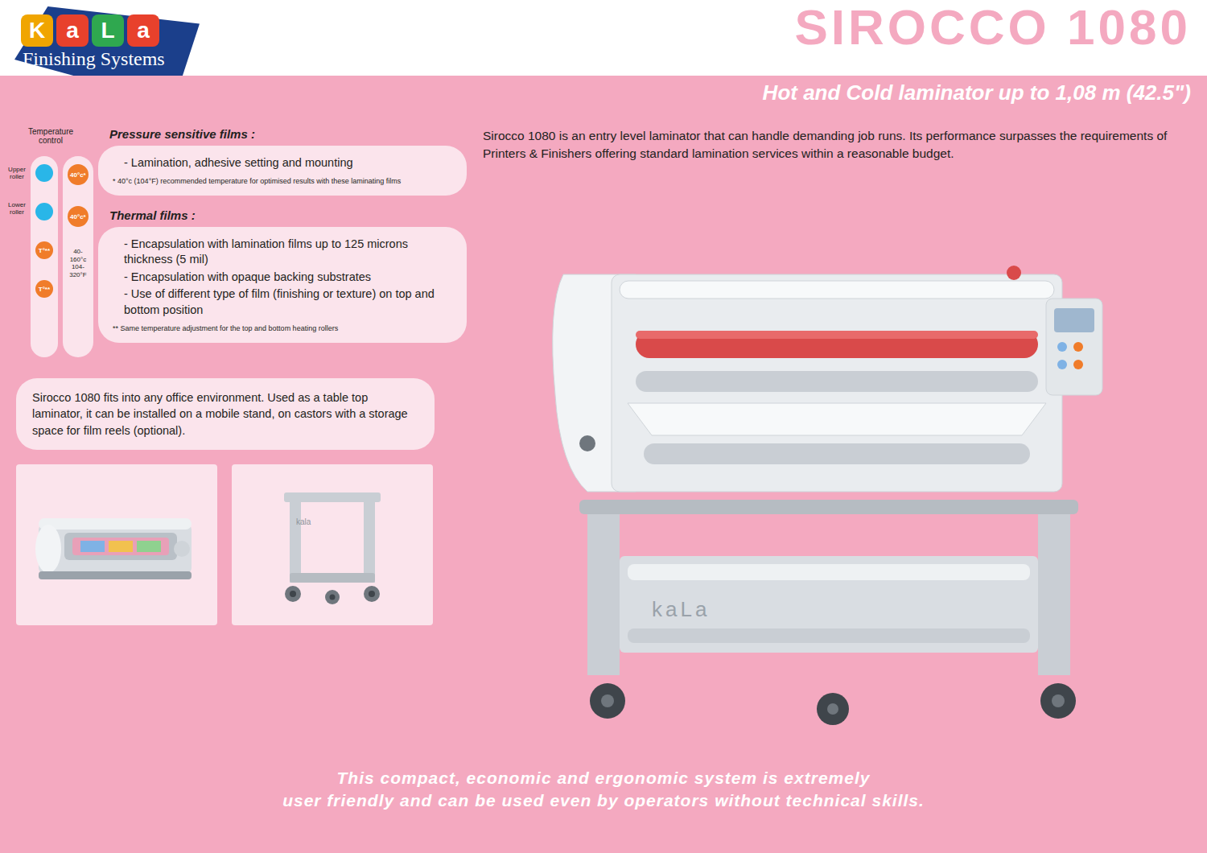KaLa
Finishing Systems
SIROCCO 1080
Hot and Cold laminator up to 1,08 m (42.5")
Temperature
control
Upper
roller
Lower
roller
T°**
T°**
40°c*
40°c*
40-160°c
104-320°F
Pressure sensitive films :
Lamination, adhesive setting and mounting
* 40°c (104°F) recommended temperature for optimised results with these laminating films
Thermal films :
Encapsulation with lamination films up to 125 microns thickness (5 mil)
Encapsulation with opaque backing substrates
Use of different type of film (finishing or texture) on top and bottom position
** Same temperature adjustment for the top and bottom heating rollers
Sirocco 1080 fits into any office environment. Used as a table top laminator, it can be installed on a mobile stand, on castors with a storage space for film reels (optional).
kala
Sirocco 1080 is an entry level laminator that can handle demanding job runs. Its performance surpasses the requirements of Printers & Finishers offering standard lamination services within a reasonable budget.
kaLa
This compact, economic and ergonomic system is extremely
user friendly and can be used even by operators without technical skills.